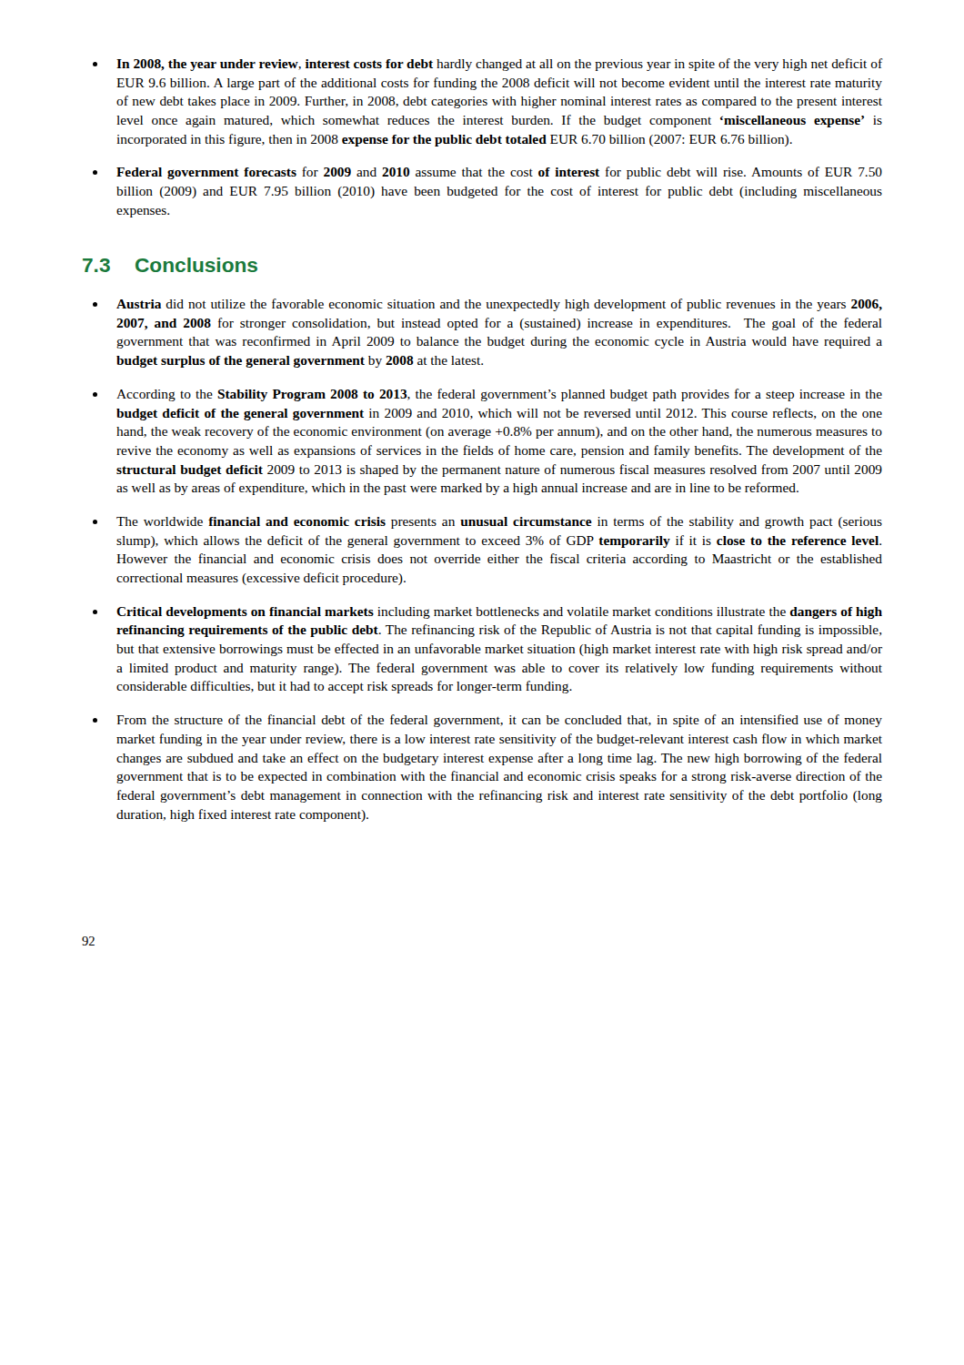In 2008, the year under review, interest costs for debt hardly changed at all on the previous year in spite of the very high net deficit of EUR 9.6 billion. A large part of the additional costs for funding the 2008 deficit will not become evident until the interest rate maturity of new debt takes place in 2009. Further, in 2008, debt categories with higher nominal interest rates as compared to the present interest level once again matured, which somewhat reduces the interest burden. If the budget component ‘miscellaneous expense’ is incorporated in this figure, then in 2008 expense for the public debt totaled EUR 6.70 billion (2007: EUR 6.76 billion).
Federal government forecasts for 2009 and 2010 assume that the cost of interest for public debt will rise. Amounts of EUR 7.50 billion (2009) and EUR 7.95 billion (2010) have been budgeted for the cost of interest for public debt (including miscellaneous expenses.
7.3 Conclusions
Austria did not utilize the favorable economic situation and the unexpectedly high development of public revenues in the years 2006, 2007, and 2008 for stronger consolidation, but instead opted for a (sustained) increase in expenditures. The goal of the federal government that was reconfirmed in April 2009 to balance the budget during the economic cycle in Austria would have required a budget surplus of the general government by 2008 at the latest.
According to the Stability Program 2008 to 2013, the federal government’s planned budget path provides for a steep increase in the budget deficit of the general government in 2009 and 2010, which will not be reversed until 2012. This course reflects, on the one hand, the weak recovery of the economic environment (on average +0.8% per annum), and on the other hand, the numerous measures to revive the economy as well as expansions of services in the fields of home care, pension and family benefits. The development of the structural budget deficit 2009 to 2013 is shaped by the permanent nature of numerous fiscal measures resolved from 2007 until 2009 as well as by areas of expenditure, which in the past were marked by a high annual increase and are in line to be reformed.
The worldwide financial and economic crisis presents an unusual circumstance in terms of the stability and growth pact (serious slump), which allows the deficit of the general government to exceed 3% of GDP temporarily if it is close to the reference level. However the financial and economic crisis does not override either the fiscal criteria according to Maastricht or the established correctional measures (excessive deficit procedure).
Critical developments on financial markets including market bottlenecks and volatile market conditions illustrate the dangers of high refinancing requirements of the public debt. The refinancing risk of the Republic of Austria is not that capital funding is impossible, but that extensive borrowings must be effected in an unfavorable market situation (high market interest rate with high risk spread and/or a limited product and maturity range). The federal government was able to cover its relatively low funding requirements without considerable difficulties, but it had to accept risk spreads for longer-term funding.
From the structure of the financial debt of the federal government, it can be concluded that, in spite of an intensified use of money market funding in the year under review, there is a low interest rate sensitivity of the budget-relevant interest cash flow in which market changes are subdued and take an effect on the budgetary interest expense after a long time lag. The new high borrowing of the federal government that is to be expected in combination with the financial and economic crisis speaks for a strong risk-averse direction of the federal government’s debt management in connection with the refinancing risk and interest rate sensitivity of the debt portfolio (long duration, high fixed interest rate component).
92